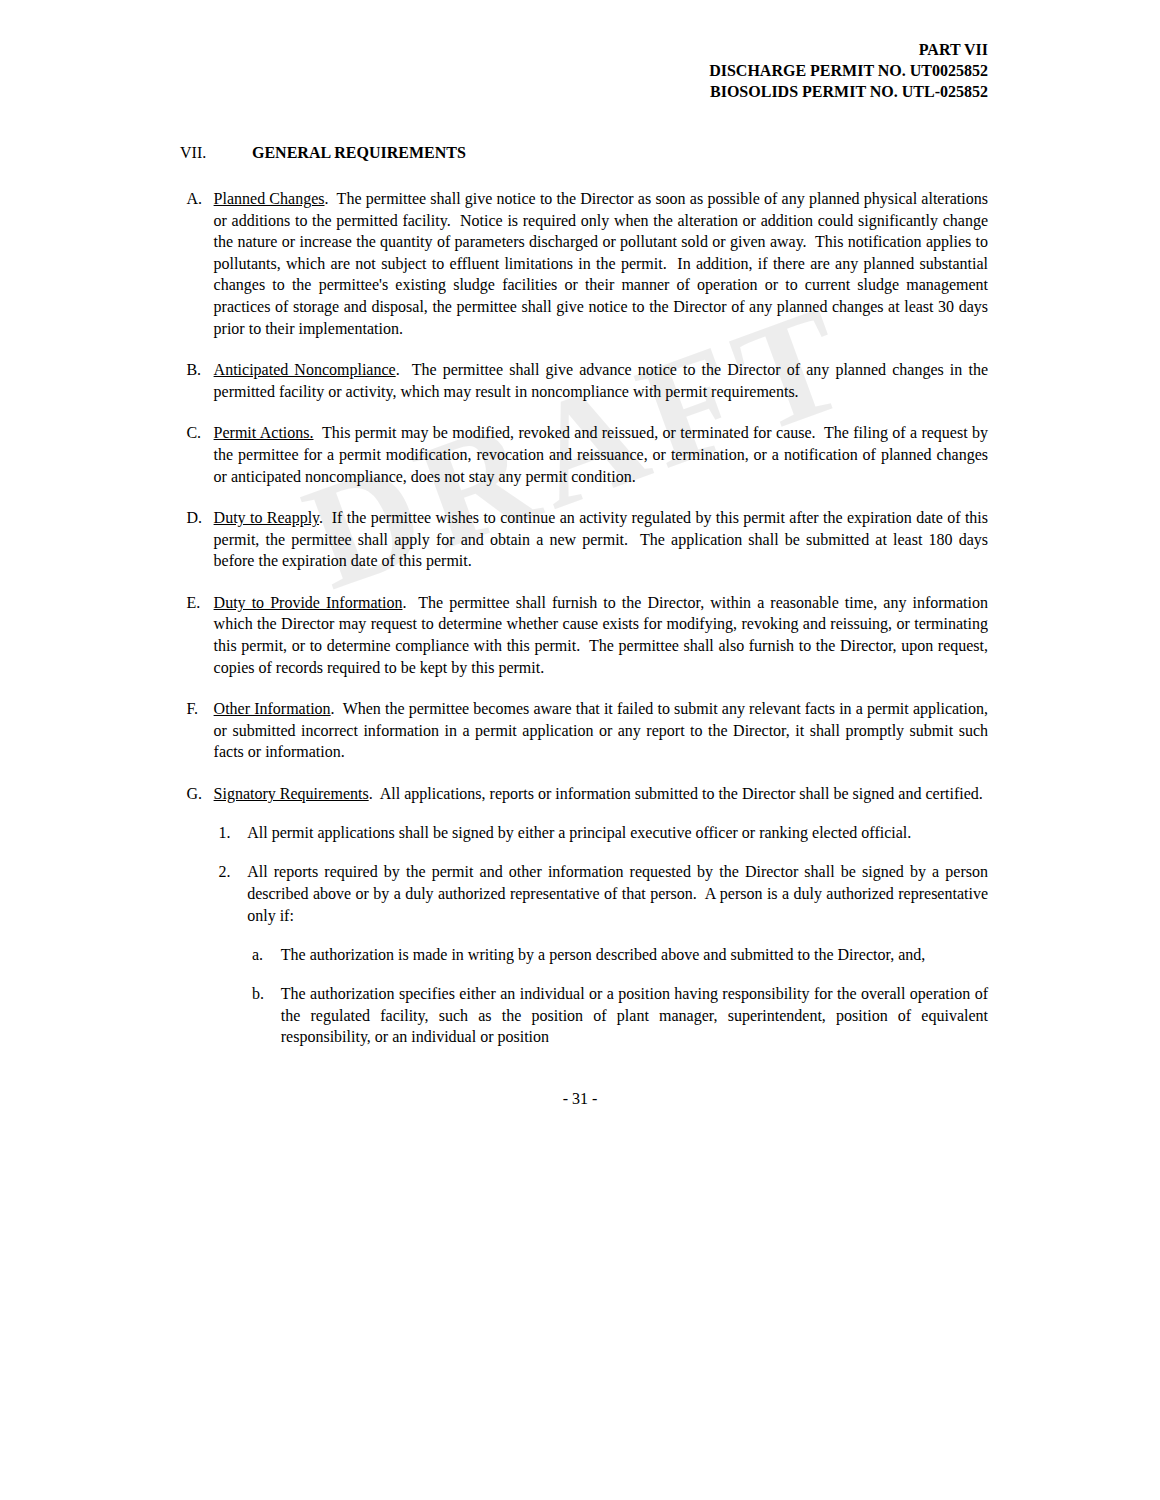DRAFT
PART VII
DISCHARGE PERMIT NO. UT0025852
BIOSOLIDS PERMIT NO. UTL-025852
VII. GENERAL REQUIREMENTS
A. Planned Changes. The permittee shall give notice to the Director as soon as possible of any planned physical alterations or additions to the permitted facility. Notice is required only when the alteration or addition could significantly change the nature or increase the quantity of parameters discharged or pollutant sold or given away. This notification applies to pollutants, which are not subject to effluent limitations in the permit. In addition, if there are any planned substantial changes to the permittee's existing sludge facilities or their manner of operation or to current sludge management practices of storage and disposal, the permittee shall give notice to the Director of any planned changes at least 30 days prior to their implementation.
B. Anticipated Noncompliance. The permittee shall give advance notice to the Director of any planned changes in the permitted facility or activity, which may result in noncompliance with permit requirements.
C. Permit Actions. This permit may be modified, revoked and reissued, or terminated for cause. The filing of a request by the permittee for a permit modification, revocation and reissuance, or termination, or a notification of planned changes or anticipated noncompliance, does not stay any permit condition.
D. Duty to Reapply. If the permittee wishes to continue an activity regulated by this permit after the expiration date of this permit, the permittee shall apply for and obtain a new permit. The application shall be submitted at least 180 days before the expiration date of this permit.
E. Duty to Provide Information. The permittee shall furnish to the Director, within a reasonable time, any information which the Director may request to determine whether cause exists for modifying, revoking and reissuing, or terminating this permit, or to determine compliance with this permit. The permittee shall also furnish to the Director, upon request, copies of records required to be kept by this permit.
F. Other Information. When the permittee becomes aware that it failed to submit any relevant facts in a permit application, or submitted incorrect information in a permit application or any report to the Director, it shall promptly submit such facts or information.
G. Signatory Requirements. All applications, reports or information submitted to the Director shall be signed and certified.
1. All permit applications shall be signed by either a principal executive officer or ranking elected official.
2. All reports required by the permit and other information requested by the Director shall be signed by a person described above or by a duly authorized representative of that person. A person is a duly authorized representative only if:
a. The authorization is made in writing by a person described above and submitted to the Director, and,
b. The authorization specifies either an individual or a position having responsibility for the overall operation of the regulated facility, such as the position of plant manager, superintendent, position of equivalent responsibility, or an individual or position
- 31 -